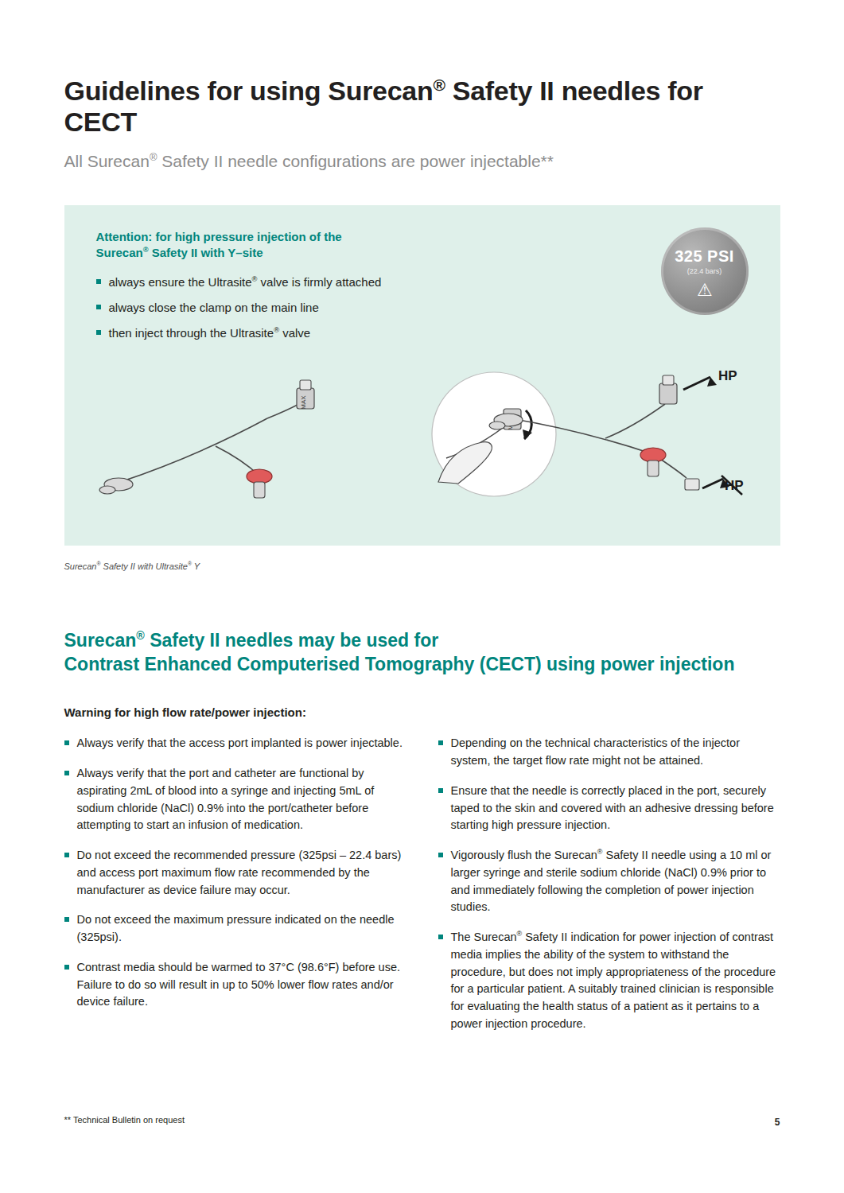Guidelines for using Surecan® Safety II needles for CECT
All Surecan® Safety II needle configurations are power injectable**
325 PSI
(22.4 bars)
⚠
Attention: for high pressure injection of the
Surecan® Safety II with Y–site
always ensure the Ultrasite® valve is firmly attached
always close the clamp on the main line
then inject through the Ultrasite® valve
MAX MAX HP HP
Surecan® Safety II with Ultrasite® Y
Surecan® Safety II needles may be used for
Contrast Enhanced Computerised Tomography (CECT) using power injection
Warning for high flow rate/power injection:
Always verify that the access port implanted is power injectable.
Always verify that the port and catheter are functional by aspirating 2mL of blood into a syringe and injecting 5mL of sodium chloride (NaCl) 0.9% into the port/catheter before attempting to start an infusion of medication.
Do not exceed the recommended pressure (325psi – 22.4 bars) and access port maximum flow rate recommended by the manufacturer as device failure may occur.
Do not exceed the maximum pressure indicated on the needle (325psi).
Contrast media should be warmed to 37°C (98.6°F) before use. Failure to do so will result in up to 50% lower flow rates and/or device failure.
Depending on the technical characteristics of the injector system, the target flow rate might not be attained.
Ensure that the needle is correctly placed in the port, securely taped to the skin and covered with an adhesive dressing before starting high pressure injection.
Vigorously flush the Surecan® Safety II needle using a 10 ml or larger syringe and sterile sodium chloride (NaCl) 0.9% prior to and immediately following the completion of power injection studies.
The Surecan® Safety II indication for power injection of contrast media implies the ability of the system to withstand the procedure, but does not imply appropriateness of the procedure for a particular patient. A suitably trained clinician is responsible for evaluating the health status of a patient as it pertains to a power injection procedure.
** Technical Bulletin on request
5